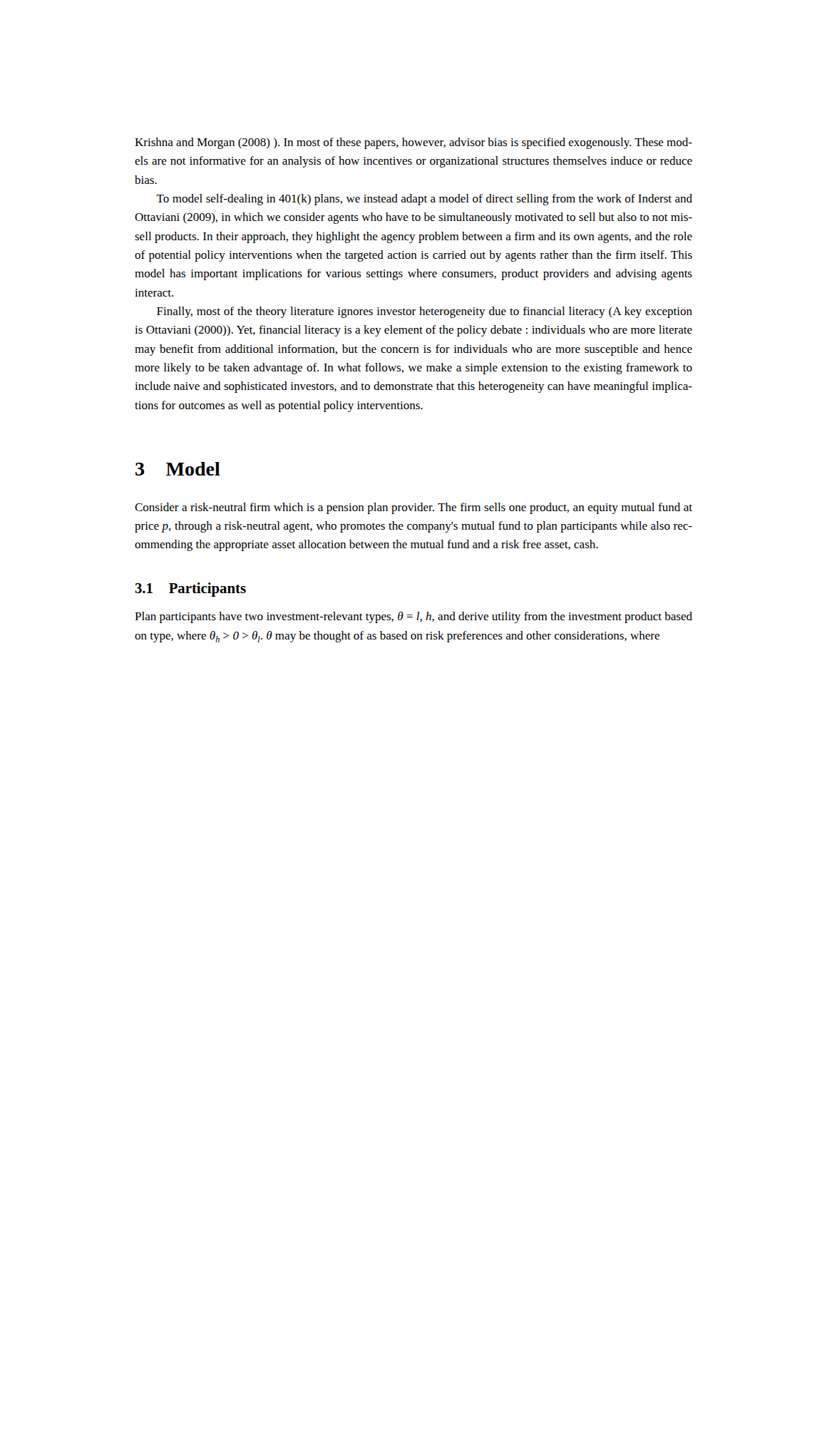Krishna and Morgan (2008) ). In most of these papers, however, advisor bias is specified exogenously. These models are not informative for an analysis of how incentives or organizational structures themselves induce or reduce bias.
To model self-dealing in 401(k) plans, we instead adapt a model of direct selling from the work of Inderst and Ottaviani (2009), in which we consider agents who have to be simultaneously motivated to sell but also to not missell products. In their approach, they highlight the agency problem between a firm and its own agents, and the role of potential policy interventions when the targeted action is carried out by agents rather than the firm itself. This model has important implications for various settings where consumers, product providers and advising agents interact.
Finally, most of the theory literature ignores investor heterogeneity due to financial literacy (A key exception is Ottaviani (2000)). Yet, financial literacy is a key element of the policy debate : individuals who are more literate may benefit from additional information, but the concern is for individuals who are more susceptible and hence more likely to be taken advantage of. In what follows, we make a simple extension to the existing framework to include naive and sophisticated investors, and to demonstrate that this heterogeneity can have meaningful implications for outcomes as well as potential policy interventions.
3 Model
Consider a risk-neutral firm which is a pension plan provider. The firm sells one product, an equity mutual fund at price p, through a risk-neutral agent, who promotes the company's mutual fund to plan participants while also recommending the appropriate asset allocation between the mutual fund and a risk free asset, cash.
3.1 Participants
Plan participants have two investment-relevant types, θ = l, h, and derive utility from the investment product based on type, where θh > 0 > θl. θ may be thought of as based on risk preferences and other considerations, where
6